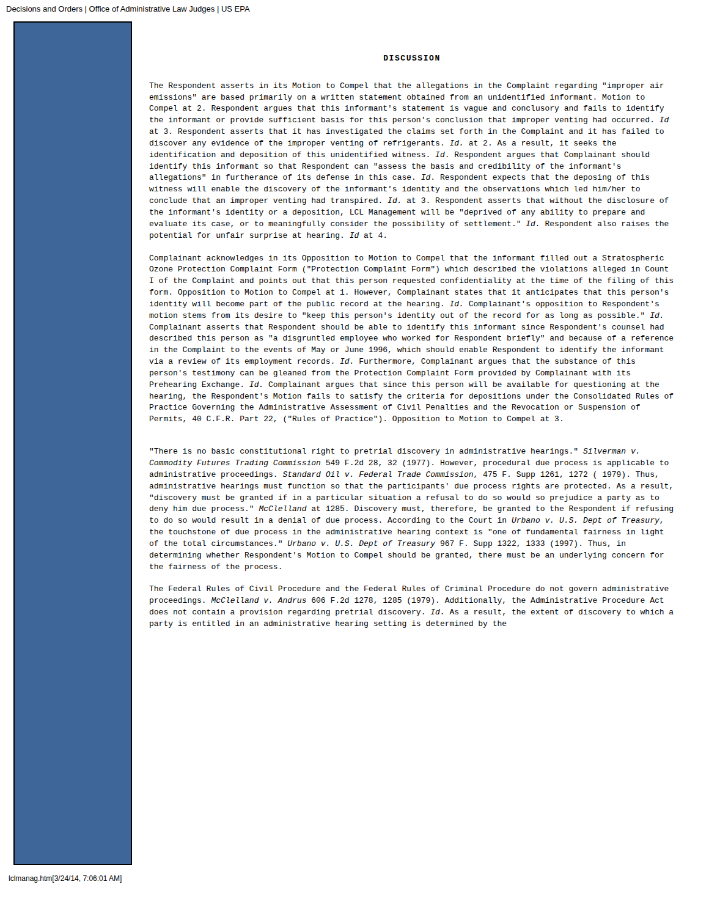Decisions and Orders | Office of Administrative Law Judges | US EPA
DISCUSSION
The Respondent asserts in its Motion to Compel that the allegations in the Complaint regarding "improper air emissions" are based primarily on a written statement obtained from an unidentified informant. Motion to Compel at 2. Respondent argues that this informant's statement is vague and conclusory and fails to identify the informant or provide sufficient basis for this person's conclusion that improper venting had occurred. Id at 3. Respondent asserts that it has investigated the claims set forth in the Complaint and it has failed to discover any evidence of the improper venting of refrigerants. Id. at 2. As a result, it seeks the identification and deposition of this unidentified witness. Id. Respondent argues that Complainant should identify this informant so that Respondent can "assess the basis and credibility of the informant's allegations" in furtherance of its defense in this case. Id. Respondent expects that the deposing of this witness will enable the discovery of the informant's identity and the observations which led him/her to conclude that an improper venting had transpired. Id. at 3. Respondent asserts that without the disclosure of the informant's identity or a deposition, LCL Management will be "deprived of any ability to prepare and evaluate its case, or to meaningfully consider the possibility of settlement." Id. Respondent also raises the potential for unfair surprise at hearing. Id at 4.
Complainant acknowledges in its Opposition to Motion to Compel that the informant filled out a Stratospheric Ozone Protection Complaint Form ("Protection Complaint Form") which described the violations alleged in Count I of the Complaint and points out that this person requested confidentiality at the time of the filing of this form. Opposition to Motion to Compel at 1. However, Complainant states that it anticipates that this person's identity will become part of the public record at the hearing. Id. Complainant's opposition to Respondent's motion stems from its desire to "keep this person's identity out of the record for as long as possible." Id. Complainant asserts that Respondent should be able to identify this informant since Respondent's counsel had described this person as "a disgruntled employee who worked for Respondent briefly" and because of a reference in the Complaint to the events of May or June 1996, which should enable Respondent to identify the informant via a review of its employment records. Id. Furthermore, Complainant argues that the substance of this person's testimony can be gleaned from the Protection Complaint Form provided by Complainant with its Prehearing Exchange. Id. Complainant argues that since this person will be available for questioning at the hearing, the Respondent's Motion fails to satisfy the criteria for depositions under the Consolidated Rules of Practice Governing the Administrative Assessment of Civil Penalties and the Revocation or Suspension of Permits, 40 C.F.R. Part 22, ("Rules of Practice"). Opposition to Motion to Compel at 3.
"There is no basic constitutional right to pretrial discovery in administrative hearings." Silverman v. Commodity Futures Trading Commission 549 F.2d 28, 32 (1977). However, procedural due process is applicable to administrative proceedings. Standard Oil v. Federal Trade Commission, 475 F. Supp 1261, 1272 ( 1979). Thus, administrative hearings must function so that the participants' due process rights are protected. As a result, "discovery must be granted if in a particular situation a refusal to do so would so prejudice a party as to deny him due process." McClelland at 1285. Discovery must, therefore, be granted to the Respondent if refusing to do so would result in a denial of due process. According to the Court in Urbano v. U.S. Dept of Treasury, the touchstone of due process in the administrative hearing context is "one of fundamental fairness in light of the total circumstances." Urbano v. U.S. Dept of Treasury 967 F. Supp 1322, 1333 (1997). Thus, in determining whether Respondent's Motion to Compel should be granted, there must be an underlying concern for the fairness of the process.
The Federal Rules of Civil Procedure and the Federal Rules of Criminal Procedure do not govern administrative proceedings. McClelland v. Andrus 606 F.2d 1278, 1285 (1979). Additionally, the Administrative Procedure Act does not contain a provision regarding pretrial discovery. Id. As a result, the extent of discovery to which a party is entitled in an administrative hearing setting is determined by the
lclmanag.htm[3/24/14, 7:06:01 AM]